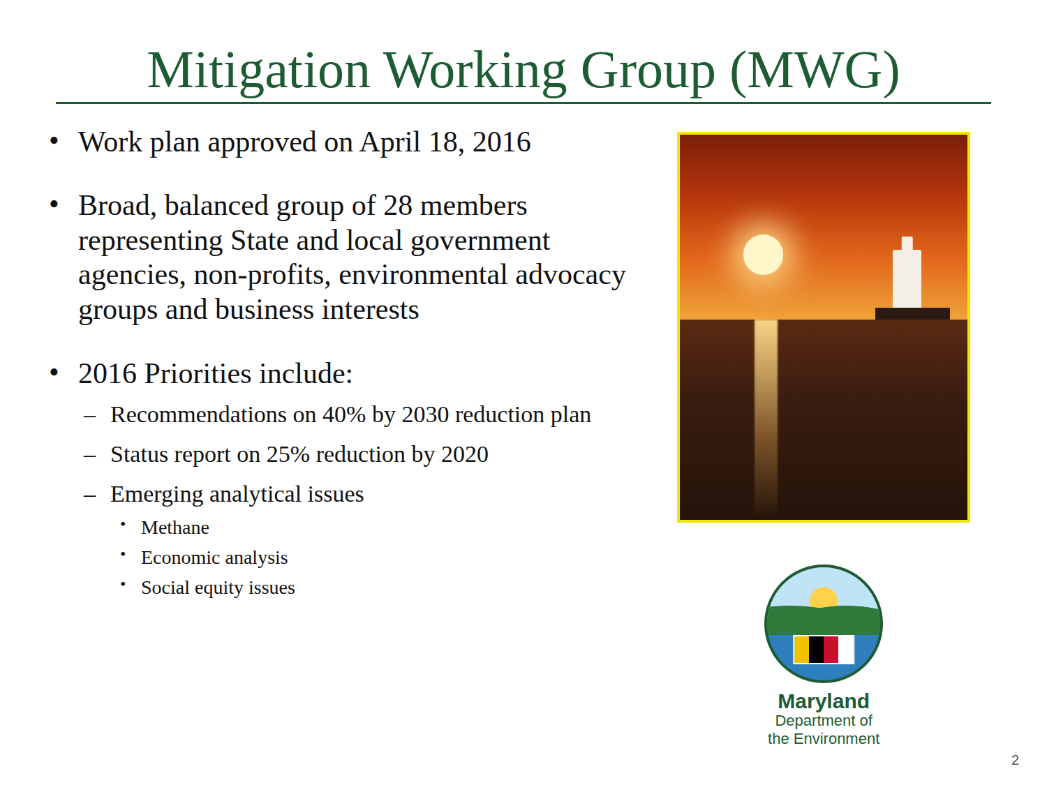Mitigation Working Group (MWG)
Work plan approved on April 18, 2016
Broad, balanced group of 28 members representing State and local government agencies, non-profits, environmental advocacy groups and business interests
2016 Priorities include:
Recommendations on 40% by 2030 reduction plan
Status report on 25% reduction by 2020
Emerging analytical issues
Methane
Economic analysis
Social equity issues
Maryland
Department of
the Environment
2